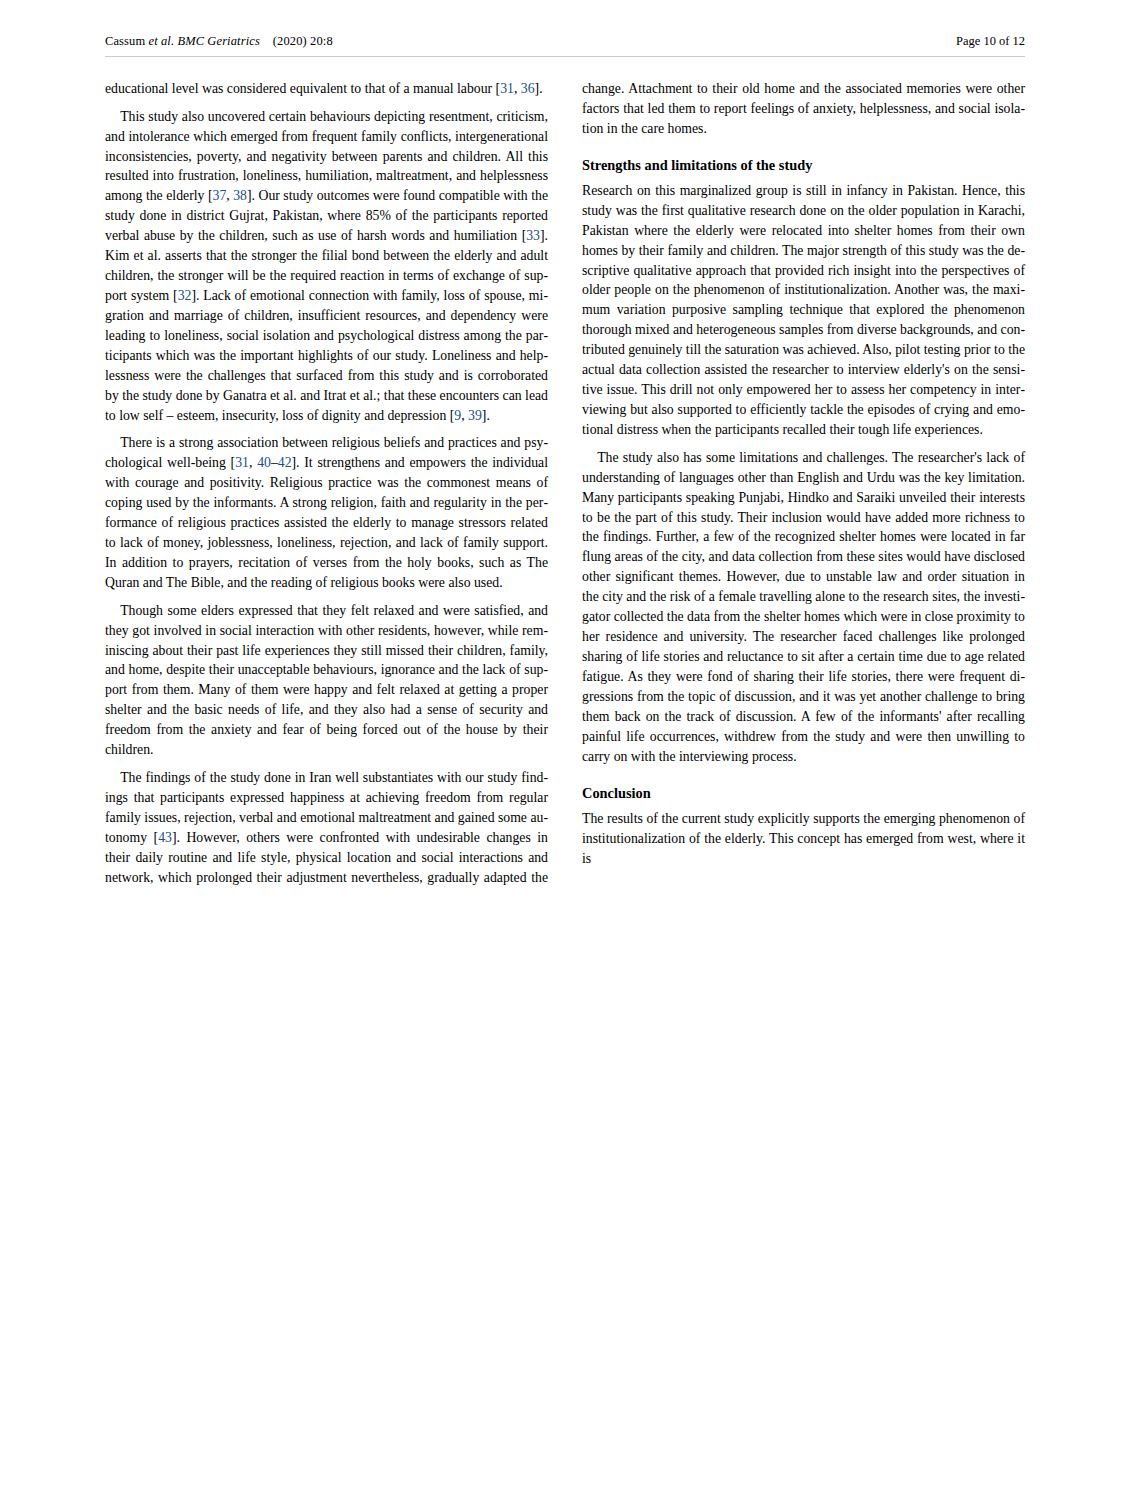Cassum et al. BMC Geriatrics (2020) 20:8
Page 10 of 12
educational level was considered equivalent to that of a manual labour [31, 36].
This study also uncovered certain behaviours depicting resentment, criticism, and intolerance which emerged from frequent family conflicts, intergenerational inconsistencies, poverty, and negativity between parents and children. All this resulted into frustration, loneliness, humiliation, maltreatment, and helplessness among the elderly [37, 38]. Our study outcomes were found compatible with the study done in district Gujrat, Pakistan, where 85% of the participants reported verbal abuse by the children, such as use of harsh words and humiliation [33]. Kim et al. asserts that the stronger the filial bond between the elderly and adult children, the stronger will be the required reaction in terms of exchange of support system [32]. Lack of emotional connection with family, loss of spouse, migration and marriage of children, insufficient resources, and dependency were leading to loneliness, social isolation and psychological distress among the participants which was the important highlights of our study. Loneliness and helplessness were the challenges that surfaced from this study and is corroborated by the study done by Ganatra et al. and Itrat et al.; that these encounters can lead to low self – esteem, insecurity, loss of dignity and depression [9, 39].
There is a strong association between religious beliefs and practices and psychological well-being [31, 40–42]. It strengthens and empowers the individual with courage and positivity. Religious practice was the commonest means of coping used by the informants. A strong religion, faith and regularity in the performance of religious practices assisted the elderly to manage stressors related to lack of money, joblessness, loneliness, rejection, and lack of family support. In addition to prayers, recitation of verses from the holy books, such as The Quran and The Bible, and the reading of religious books were also used.
Though some elders expressed that they felt relaxed and were satisfied, and they got involved in social interaction with other residents, however, while reminiscing about their past life experiences they still missed their children, family, and home, despite their unacceptable behaviours, ignorance and the lack of support from them. Many of them were happy and felt relaxed at getting a proper shelter and the basic needs of life, and they also had a sense of security and freedom from the anxiety and fear of being forced out of the house by their children.
The findings of the study done in Iran well substantiates with our study findings that participants expressed happiness at achieving freedom from regular family issues, rejection, verbal and emotional maltreatment and gained some autonomy [43]. However, others were confronted with undesirable changes in their daily routine and life style, physical location and social interactions and network, which prolonged their adjustment nevertheless, gradually adapted the change. Attachment to their old home and the associated memories were other factors that led them to report feelings of anxiety, helplessness, and social isolation in the care homes.
Strengths and limitations of the study
Research on this marginalized group is still in infancy in Pakistan. Hence, this study was the first qualitative research done on the older population in Karachi, Pakistan where the elderly were relocated into shelter homes from their own homes by their family and children. The major strength of this study was the descriptive qualitative approach that provided rich insight into the perspectives of older people on the phenomenon of institutionalization. Another was, the maximum variation purposive sampling technique that explored the phenomenon thorough mixed and heterogeneous samples from diverse backgrounds, and contributed genuinely till the saturation was achieved. Also, pilot testing prior to the actual data collection assisted the researcher to interview elderly's on the sensitive issue. This drill not only empowered her to assess her competency in interviewing but also supported to efficiently tackle the episodes of crying and emotional distress when the participants recalled their tough life experiences.
The study also has some limitations and challenges. The researcher's lack of understanding of languages other than English and Urdu was the key limitation. Many participants speaking Punjabi, Hindko and Saraiki unveiled their interests to be the part of this study. Their inclusion would have added more richness to the findings. Further, a few of the recognized shelter homes were located in far flung areas of the city, and data collection from these sites would have disclosed other significant themes. However, due to unstable law and order situation in the city and the risk of a female travelling alone to the research sites, the investigator collected the data from the shelter homes which were in close proximity to her residence and university. The researcher faced challenges like prolonged sharing of life stories and reluctance to sit after a certain time due to age related fatigue. As they were fond of sharing their life stories, there were frequent digressions from the topic of discussion, and it was yet another challenge to bring them back on the track of discussion. A few of the informants' after recalling painful life occurrences, withdrew from the study and were then unwilling to carry on with the interviewing process.
Conclusion
The results of the current study explicitly supports the emerging phenomenon of institutionalization of the elderly. This concept has emerged from west, where it is